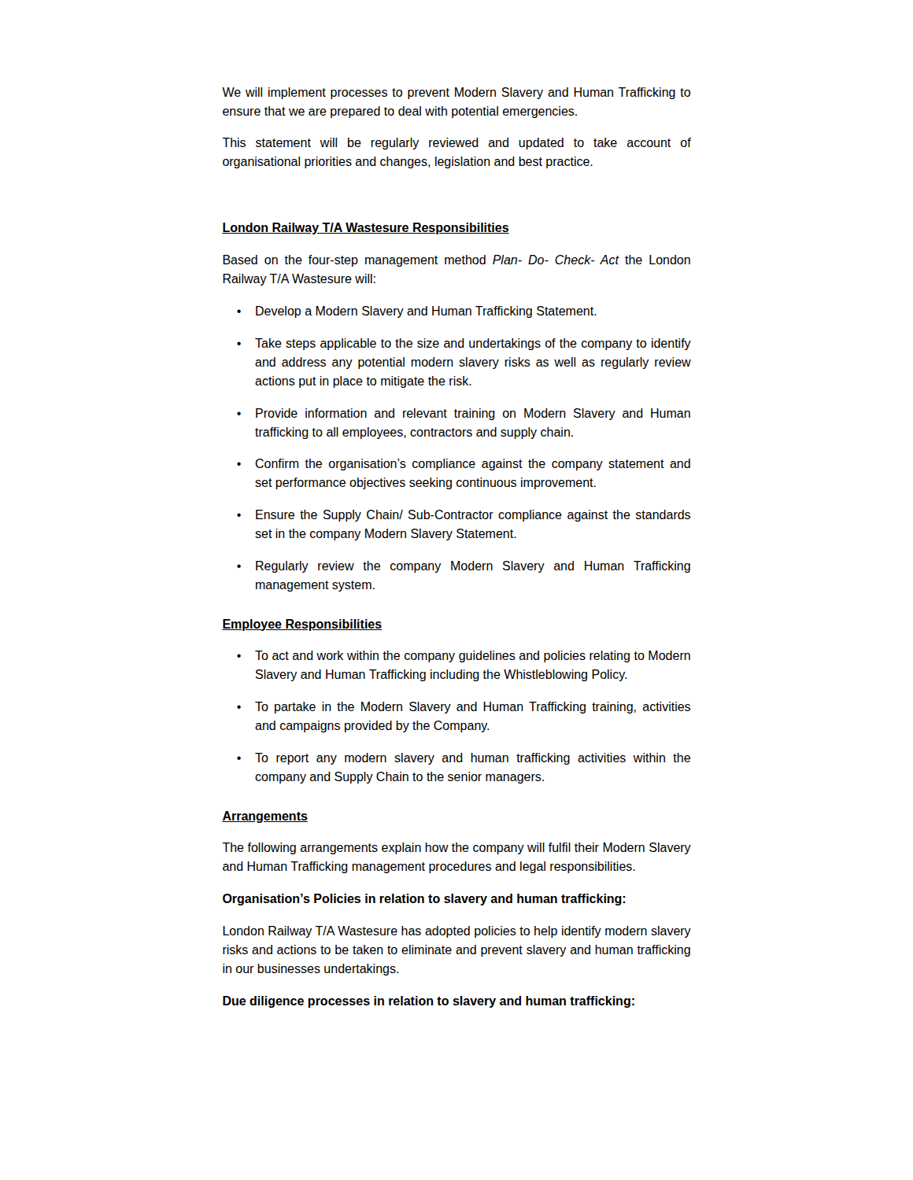We will implement processes to prevent Modern Slavery and Human Trafficking to ensure that we are prepared to deal with potential emergencies.
This statement will be regularly reviewed and updated to take account of organisational priorities and changes, legislation and best practice.
London Railway T/A Wastesure Responsibilities
Based on the four-step management method Plan- Do- Check- Act the London Railway T/A Wastesure will:
Develop a Modern Slavery and Human Trafficking Statement.
Take steps applicable to the size and undertakings of the company to identify and address any potential modern slavery risks as well as regularly review actions put in place to mitigate the risk.
Provide information and relevant training on Modern Slavery and Human trafficking to all employees, contractors and supply chain.
Confirm the organisation’s compliance against the company statement and set performance objectives seeking continuous improvement.
Ensure the Supply Chain/ Sub-Contractor compliance against the standards set in the company Modern Slavery Statement.
Regularly review the company Modern Slavery and Human Trafficking management system.
Employee Responsibilities
To act and work within the company guidelines and policies relating to Modern Slavery and Human Trafficking including the Whistleblowing Policy.
To partake in the Modern Slavery and Human Trafficking training, activities and campaigns provided by the Company.
To report any modern slavery and human trafficking activities within the company and Supply Chain to the senior managers.
Arrangements
The following arrangements explain how the company will fulfil their Modern Slavery and Human Trafficking management procedures and legal responsibilities.
Organisation’s Policies in relation to slavery and human trafficking:
London Railway T/A Wastesure has adopted policies to help identify modern slavery risks and actions to be taken to eliminate and prevent slavery and human trafficking in our businesses undertakings.
Due diligence processes in relation to slavery and human trafficking: